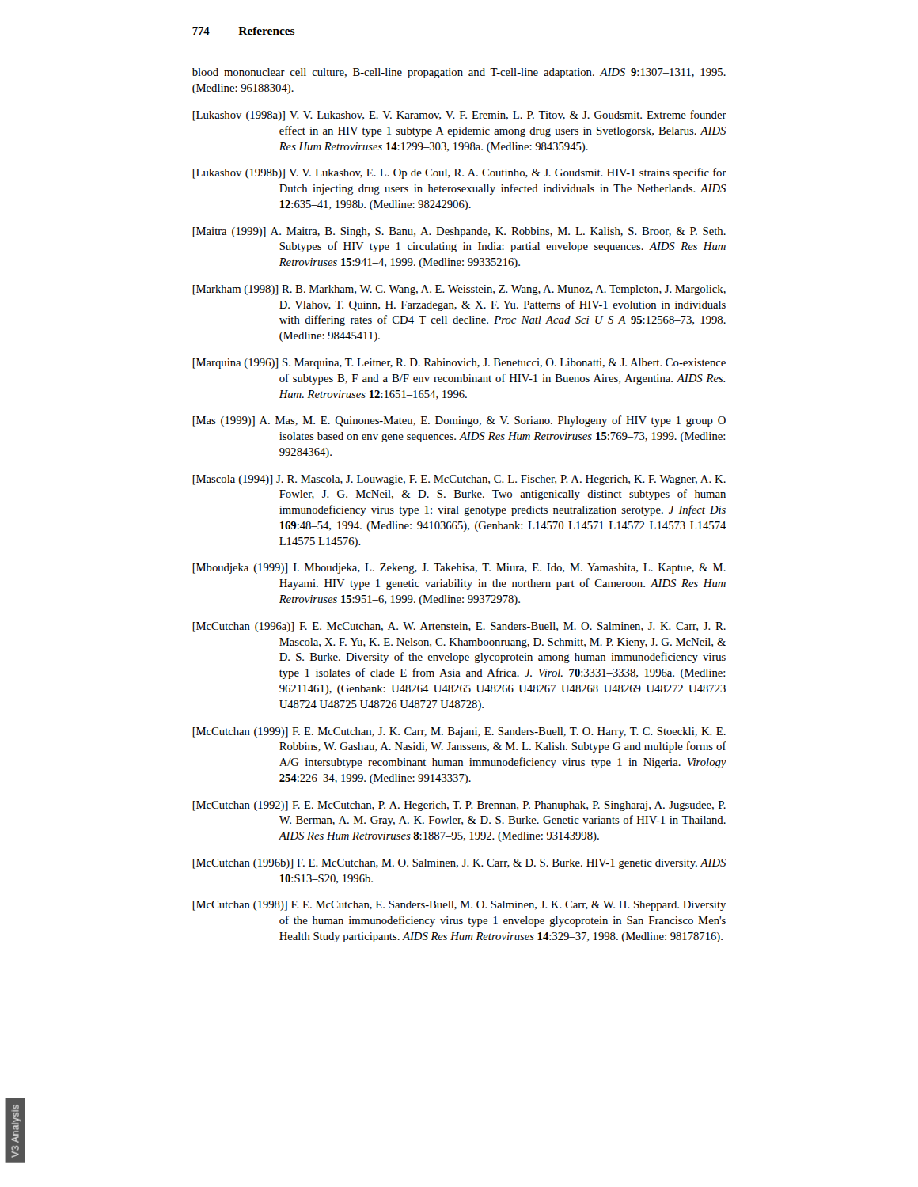V3 Analysis
774 References
blood mononuclear cell culture, B-cell-line propagation and T-cell-line adaptation. AIDS 9:1307–1311, 1995. (Medline: 96188304).
[Lukashov (1998a)] V. V. Lukashov, E. V. Karamov, V. F. Eremin, L. P. Titov, & J. Goudsmit. Extreme founder effect in an HIV type 1 subtype A epidemic among drug users in Svetlogorsk, Belarus. AIDS Res Hum Retroviruses 14:1299–303, 1998a. (Medline: 98435945).
[Lukashov (1998b)] V. V. Lukashov, E. L. Op de Coul, R. A. Coutinho, & J. Goudsmit. HIV-1 strains specific for Dutch injecting drug users in heterosexually infected individuals in The Netherlands. AIDS 12:635–41, 1998b. (Medline: 98242906).
[Maitra (1999)] A. Maitra, B. Singh, S. Banu, A. Deshpande, K. Robbins, M. L. Kalish, S. Broor, & P. Seth. Subtypes of HIV type 1 circulating in India: partial envelope sequences. AIDS Res Hum Retroviruses 15:941–4, 1999. (Medline: 99335216).
[Markham (1998)] R. B. Markham, W. C. Wang, A. E. Weisstein, Z. Wang, A. Munoz, A. Templeton, J. Margolick, D. Vlahov, T. Quinn, H. Farzadegan, & X. F. Yu. Patterns of HIV-1 evolution in individuals with differing rates of CD4 T cell decline. Proc Natl Acad Sci U S A 95:12568–73, 1998. (Medline: 98445411).
[Marquina (1996)] S. Marquina, T. Leitner, R. D. Rabinovich, J. Benetucci, O. Libonatti, & J. Albert. Co-existence of subtypes B, F and a B/F env recombinant of HIV-1 in Buenos Aires, Argentina. AIDS Res. Hum. Retroviruses 12:1651–1654, 1996.
[Mas (1999)] A. Mas, M. E. Quinones-Mateu, E. Domingo, & V. Soriano. Phylogeny of HIV type 1 group O isolates based on env gene sequences. AIDS Res Hum Retroviruses 15:769–73, 1999. (Medline: 99284364).
[Mascola (1994)] J. R. Mascola, J. Louwagie, F. E. McCutchan, C. L. Fischer, P. A. Hegerich, K. F. Wagner, A. K. Fowler, J. G. McNeil, & D. S. Burke. Two antigenically distinct subtypes of human immunodeficiency virus type 1: viral genotype predicts neutralization serotype. J Infect Dis 169:48–54, 1994. (Medline: 94103665), (Genbank: L14570 L14571 L14572 L14573 L14574 L14575 L14576).
[Mboudjeka (1999)] I. Mboudjeka, L. Zekeng, J. Takehisa, T. Miura, E. Ido, M. Yamashita, L. Kaptue, & M. Hayami. HIV type 1 genetic variability in the northern part of Cameroon. AIDS Res Hum Retroviruses 15:951–6, 1999. (Medline: 99372978).
[McCutchan (1996a)] F. E. McCutchan, A. W. Artenstein, E. Sanders-Buell, M. O. Salminen, J. K. Carr, J. R. Mascola, X. F. Yu, K. E. Nelson, C. Khamboonruang, D. Schmitt, M. P. Kieny, J. G. McNeil, & D. S. Burke. Diversity of the envelope glycoprotein among human immunodeficiency virus type 1 isolates of clade E from Asia and Africa. J. Virol. 70:3331–3338, 1996a. (Medline: 96211461), (Genbank: U48264 U48265 U48266 U48267 U48268 U48269 U48272 U48723 U48724 U48725 U48726 U48727 U48728).
[McCutchan (1999)] F. E. McCutchan, J. K. Carr, M. Bajani, E. Sanders-Buell, T. O. Harry, T. C. Stoeckli, K. E. Robbins, W. Gashau, A. Nasidi, W. Janssens, & M. L. Kalish. Subtype G and multiple forms of A/G intersubtype recombinant human immunodeficiency virus type 1 in Nigeria. Virology 254:226–34, 1999. (Medline: 99143337).
[McCutchan (1992)] F. E. McCutchan, P. A. Hegerich, T. P. Brennan, P. Phanuphak, P. Singharaj, A. Jugsudee, P. W. Berman, A. M. Gray, A. K. Fowler, & D. S. Burke. Genetic variants of HIV-1 in Thailand. AIDS Res Hum Retroviruses 8:1887–95, 1992. (Medline: 93143998).
[McCutchan (1996b)] F. E. McCutchan, M. O. Salminen, J. K. Carr, & D. S. Burke. HIV-1 genetic diversity. AIDS 10:S13–S20, 1996b.
[McCutchan (1998)] F. E. McCutchan, E. Sanders-Buell, M. O. Salminen, J. K. Carr, & W. H. Sheppard. Diversity of the human immunodeficiency virus type 1 envelope glycoprotein in San Francisco Men's Health Study participants. AIDS Res Hum Retroviruses 14:329–37, 1998. (Medline: 98178716).